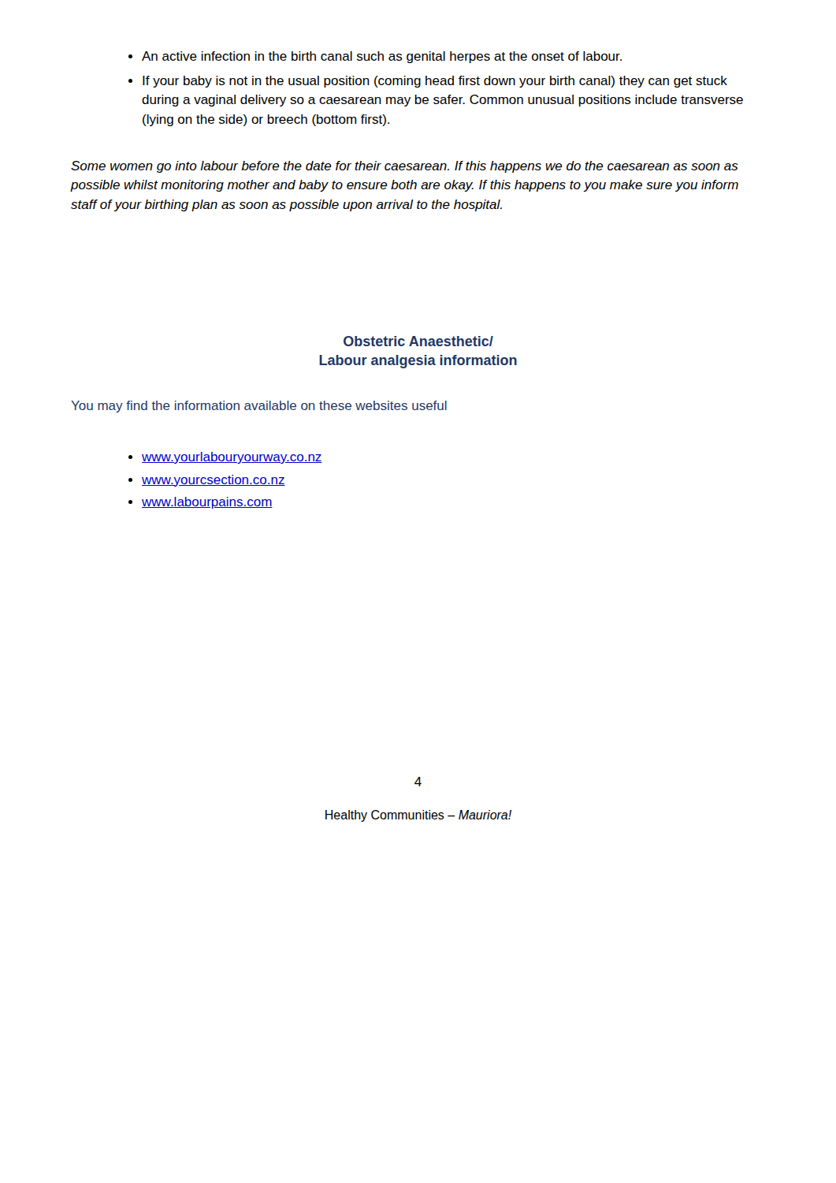An active infection in the birth canal such as genital herpes at the onset of labour.
If your baby is not in the usual position (coming head first down your birth canal) they can get stuck during a vaginal delivery so a caesarean may be safer. Common unusual positions include transverse (lying on the side) or breech (bottom first).
Some women go into labour before the date for their caesarean. If this happens we do the caesarean as soon as possible whilst monitoring mother and baby to ensure both are okay. If this happens to you make sure you inform staff of your birthing plan as soon as possible upon arrival to the hospital.
Obstetric Anaesthetic/
Labour analgesia information
You may find the information available on these websites useful
www.yourlabouryourway.co.nz
www.yourcsection.co.nz
www.labourpains.com
4
Healthy Communities – Mauriora!